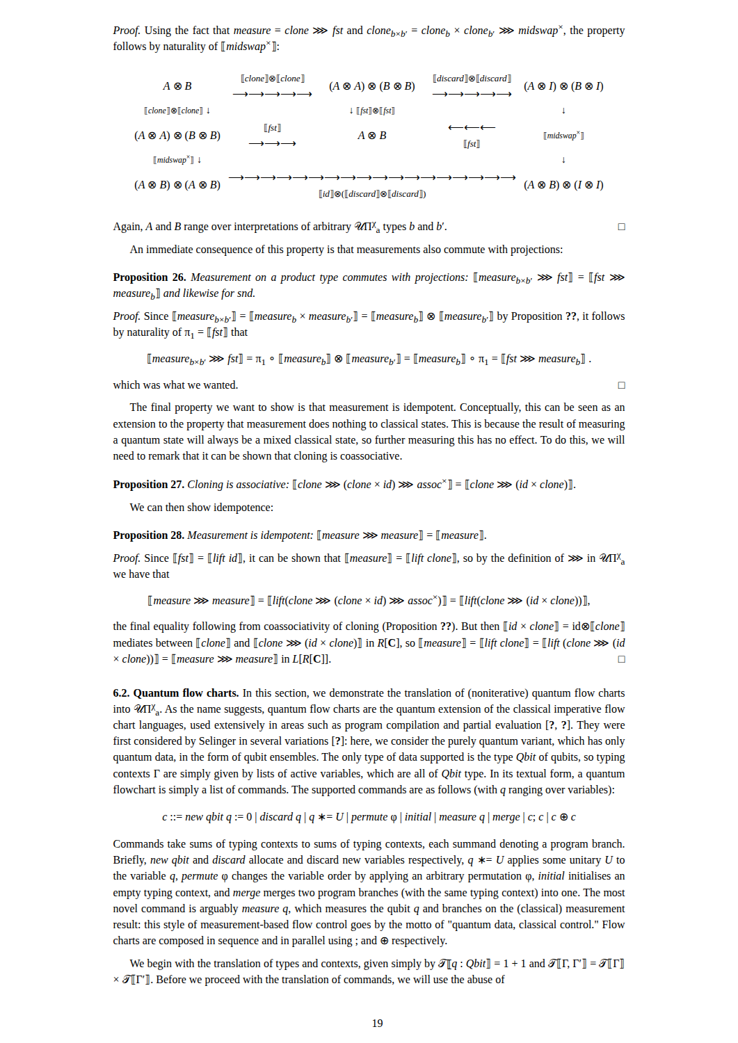Proof. Using the fact that measure = clone ⋙ fst and cloneb×b′ = cloneb × cloneb′ ⋙ midswap×, the property follows by naturality of ⟦midswap×⟧:
| A ⊗ B | ⟦ clone ⟧⊗⟦ clone ⟧ ⟶⟶⟶⟶⟶ | ( A ⊗ A ) ⊗ ( B ⊗ B ) | ⟦ discard ⟧⊗⟦ discard ⟧ ⟶⟶⟶⟶⟶ | ( A ⊗ I ) ⊗ ( B ⊗ I ) |
| ⟦ clone ⟧⊗⟦ clone ⟧ ↓ | | ↓ ⟦ fst ⟧⊗⟦ fst ⟧ | | ↓ |
| ( A ⊗ A ) ⊗ ( B ⊗ B ) | ⟦ fst ⟧ ⟶⟶⟶ | A ⊗ B | ⟵⟵⟵ ⟦ fst ⟧ | ⟦ midswap × ⟧ |
| ⟦ midswap × ⟧ ↓ | | | | ↓ |
| ( A ⊗ B ) ⊗ ( A ⊗ B ) | ⟶⟶⟶⟶⟶⟶⟶⟶⟶⟶⟶⟶⟶⟶⟶⟶⟶⟶ ⟦ id ⟧⊗(⟦ discard ⟧⊗⟦ discard ⟧) | ( A ⊗ B ) ⊗ ( I ⊗ I ) |
Again, A and B range over interpretations of arbitrary 𝒰Πχa types b and b′. □
An immediate consequence of this property is that measurements also commute with projections:
Proposition 26. Measurement on a product type commutes with projections: ⟦measureb×b′ ⋙ fst⟧ = ⟦fst ⋙ measureb⟧ and likewise for snd.
Proof. Since ⟦measureb×b′⟧ = ⟦measureb × measureb′⟧ = ⟦measureb⟧ ⊗ ⟦measureb′⟧ by Proposition ??, it follows by naturality of π1 = ⟦fst⟧ that
⟦measureb×b′ ⋙ fst⟧ = π1 ∘ ⟦measureb⟧ ⊗ ⟦measureb′⟧ = ⟦measureb⟧ ∘ π1 = ⟦fst ⋙ measureb⟧ .
which was what we wanted. □
The final property we want to show is that measurement is idempotent. Conceptually, this can be seen as an extension to the property that measurement does nothing to classical states. This is because the result of measuring a quantum state will always be a mixed classical state, so further measuring this has no effect. To do this, we will need to remark that it can be shown that cloning is coassociative.
Proposition 27. Cloning is associative: ⟦clone ⋙ (clone × id) ⋙ assoc×⟧ = ⟦clone ⋙ (id × clone)⟧.
We can then show idempotence:
Proposition 28. Measurement is idempotent: ⟦measure ⋙ measure⟧ = ⟦measure⟧.
Proof. Since ⟦fst⟧ = ⟦lift id⟧, it can be shown that ⟦measure⟧ = ⟦lift clone⟧, so by the definition of ⋙ in 𝒰Πχa we have that
⟦measure ⋙ measure⟧ = ⟦lift(clone ⋙ (clone × id) ⋙ assoc×)⟧ = ⟦lift(clone ⋙ (id × clone))⟧,
the final equality following from coassociativity of cloning (Proposition ??). But then ⟦id × clone⟧ = id⊗⟦clone⟧ mediates between ⟦clone⟧ and ⟦clone ⋙ (id × clone)⟧ in R[C], so ⟦measure⟧ = ⟦lift clone⟧ = ⟦lift (clone ⋙ (id × clone))⟧ = ⟦measure ⋙ measure⟧ in L[R[C]]. □
6.2. Quantum flow charts. In this section, we demonstrate the translation of (noniterative) quantum flow charts into 𝒰Πχa. As the name suggests, quantum flow charts are the quantum extension of the classical imperative flow chart languages, used extensively in areas such as program compilation and partial evaluation [?, ?]. They were first considered by Selinger in several variations [?]: here, we consider the purely quantum variant, which has only quantum data, in the form of qubit ensembles. The only type of data supported is the type Qbit of qubits, so typing contexts Γ are simply given by lists of active variables, which are all of Qbit type. In its textual form, a quantum flowchart is simply a list of commands. The supported commands are as follows (with q ranging over variables):
c ::= new qbit q := 0 | discard q | q ∗= U | permute φ | initial | measure q | merge | c; c | c ⊕ c
Commands take sums of typing contexts to sums of typing contexts, each summand denoting a program branch. Briefly, new qbit and discard allocate and discard new variables respectively, q ∗= U applies some unitary U to the variable q, permute φ changes the variable order by applying an arbitrary permutation φ, initial initialises an empty typing context, and merge merges two program branches (with the same typing context) into one. The most novel command is arguably measure q, which measures the qubit q and branches on the (classical) measurement result: this style of measurement-based flow control goes by the motto of "quantum data, classical control." Flow charts are composed in sequence and in parallel using ; and ⊕ respectively.
We begin with the translation of types and contexts, given simply by 𝒯⟦q : Qbit⟧ = 1 + 1 and 𝒯⟦Γ, Γ′⟧ = 𝒯⟦Γ⟧ × 𝒯⟦Γ′⟧. Before we proceed with the translation of commands, we will use the abuse of
19